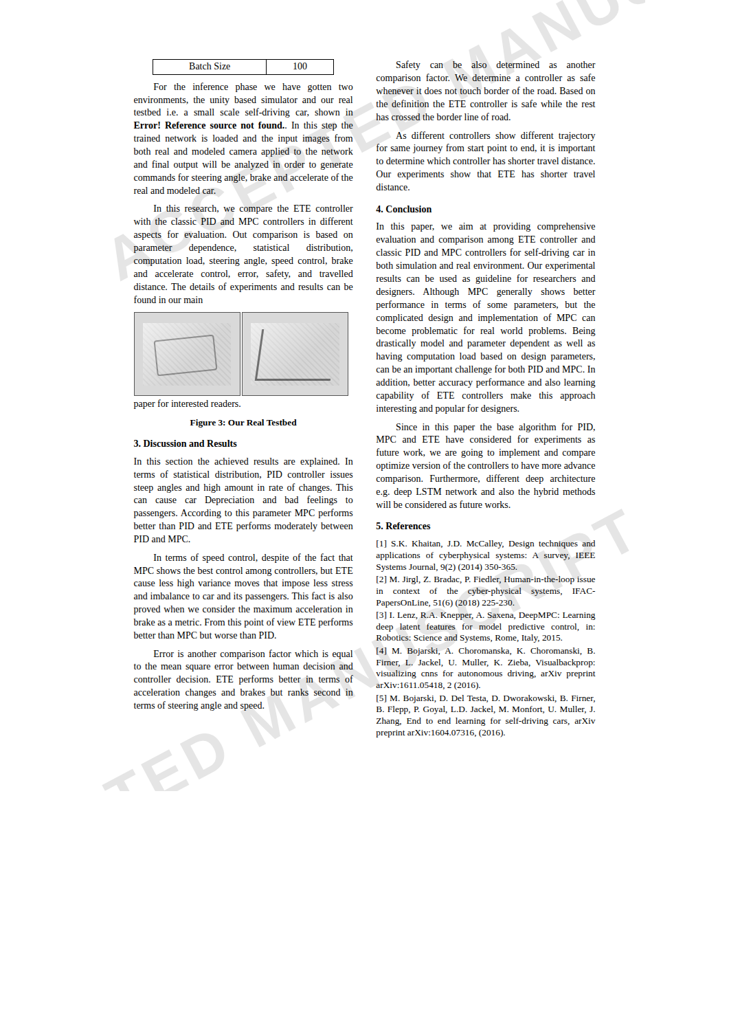ACCEPTED MANUSCRIPT ACCEPTED MANUSCRIPT
| Batch Size | 100 |
For the inference phase we have gotten two environments, the unity based simulator and our real testbed i.e. a small scale self-driving car, shown in Error! Reference source not found.. In this step the trained network is loaded and the input images from both real and modeled camera applied to the network and final output will be analyzed in order to generate commands for steering angle, brake and accelerate of the real and modeled car.
In this research, we compare the ETE controller with the classic PID and MPC controllers in different aspects for evaluation. Out comparison is based on parameter dependence, statistical distribution, computation load, steering angle, speed control, brake and accelerate control, error, safety, and travelled distance. The details of experiments and results can be found in our main
paper for interested readers.
Figure 3: Our Real Testbed
3. Discussion and Results
In this section the achieved results are explained. In terms of statistical distribution, PID controller issues steep angles and high amount in rate of changes. This can cause car Depreciation and bad feelings to passengers. According to this parameter MPC performs better than PID and ETE performs moderately between PID and MPC.
In terms of speed control, despite of the fact that MPC shows the best control among controllers, but ETE cause less high variance moves that impose less stress and imbalance to car and its passengers. This fact is also proved when we consider the maximum acceleration in brake as a metric. From this point of view ETE performs better than MPC but worse than PID.
Error is another comparison factor which is equal to the mean square error between human decision and controller decision. ETE performs better in terms of acceleration changes and brakes but ranks second in terms of steering angle and speed.
Safety can be also determined as another comparison factor. We determine a controller as safe whenever it does not touch border of the road. Based on the definition the ETE controller is safe while the rest has crossed the border line of road.
As different controllers show different trajectory for same journey from start point to end, it is important to determine which controller has shorter travel distance. Our experiments show that ETE has shorter travel distance.
4. Conclusion
In this paper, we aim at providing comprehensive evaluation and comparison among ETE controller and classic PID and MPC controllers for self-driving car in both simulation and real environment. Our experimental results can be used as guideline for researchers and designers. Although MPC generally shows better performance in terms of some parameters, but the complicated design and implementation of MPC can become problematic for real world problems. Being drastically model and parameter dependent as well as having computation load based on design parameters, can be an important challenge for both PID and MPC. In addition, better accuracy performance and also learning capability of ETE controllers make this approach interesting and popular for designers.
Since in this paper the base algorithm for PID, MPC and ETE have considered for experiments as future work, we are going to implement and compare optimize version of the controllers to have more advance comparison. Furthermore, different deep architecture e.g. deep LSTM network and also the hybrid methods will be considered as future works.
5. References
[1] S.K. Khaitan, J.D. McCalley, Design techniques and applications of cyberphysical systems: A survey, IEEE Systems Journal, 9(2) (2014) 350-365.
[2] M. Jirgl, Z. Bradac, P. Fiedler, Human-in-the-loop issue in context of the cyber-physical systems, IFAC-PapersOnLine, 51(6) (2018) 225-230.
[3] I. Lenz, R.A. Knepper, A. Saxena, DeepMPC: Learning deep latent features for model predictive control, in: Robotics: Science and Systems, Rome, Italy, 2015.
[4] M. Bojarski, A. Choromanska, K. Choromanski, B. Firner, L. Jackel, U. Muller, K. Zieba, Visualbackprop: visualizing cnns for autonomous driving, arXiv preprint arXiv:1611.05418, 2 (2016).
[5] M. Bojarski, D. Del Testa, D. Dworakowski, B. Firner, B. Flepp, P. Goyal, L.D. Jackel, M. Monfort, U. Muller, J. Zhang, End to end learning for self-driving cars, arXiv preprint arXiv:1604.07316, (2016).